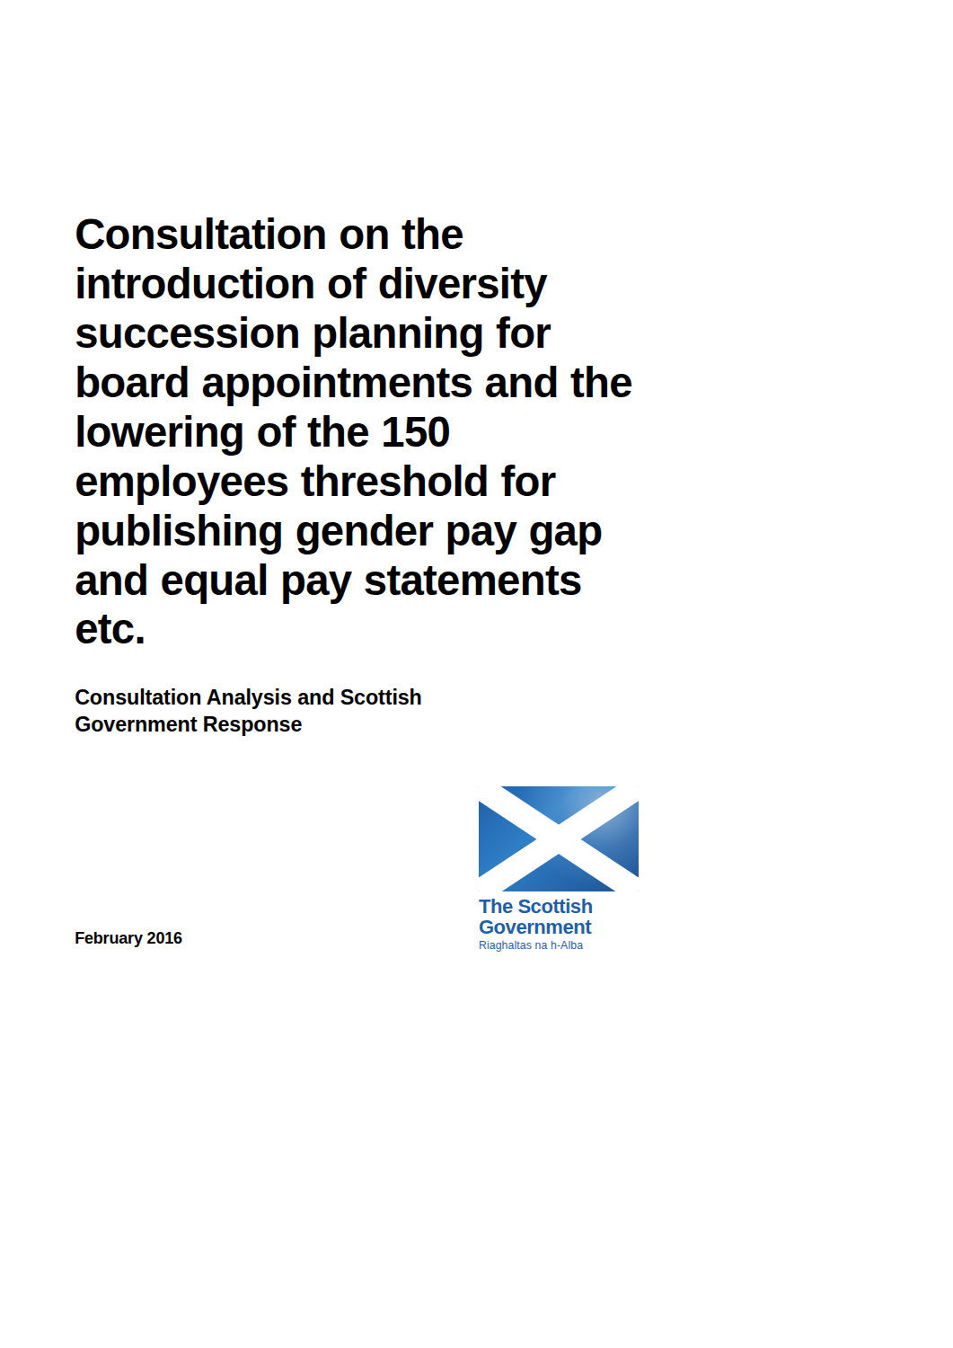Consultation on the introduction of diversity succession planning for board appointments and the lowering of the 150 employees threshold for publishing gender pay gap and equal pay statements etc.
Consultation Analysis and Scottish Government Response
February 2016
The Scottish Government Riaghaltas na h-Alba